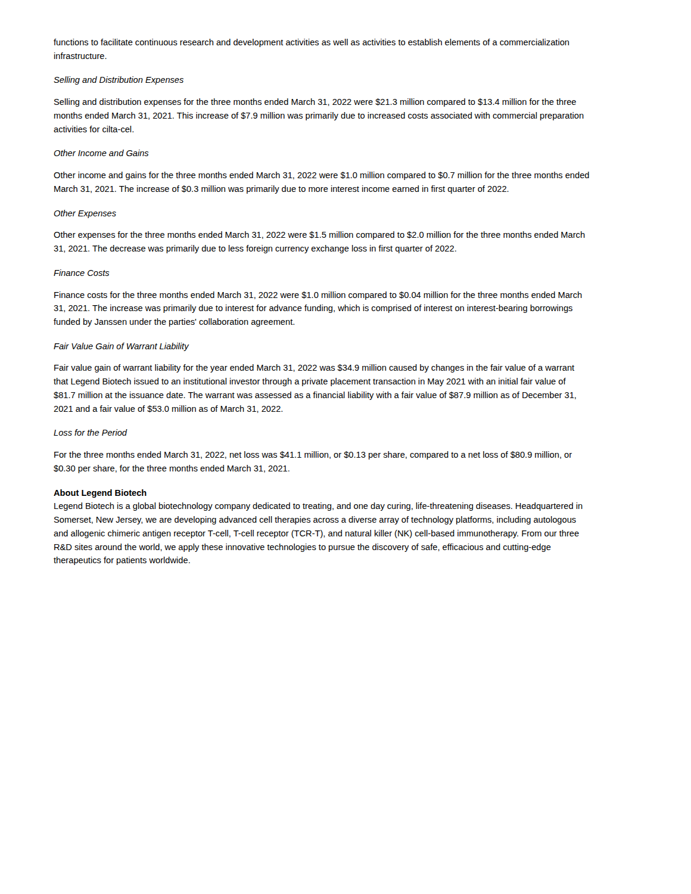functions to facilitate continuous research and development activities as well as activities to establish elements of a commercialization infrastructure.
Selling and Distribution Expenses
Selling and distribution expenses for the three months ended March 31, 2022 were $21.3 million compared to $13.4 million for the three months ended March 31, 2021. This increase of $7.9 million was primarily due to increased costs associated with commercial preparation activities for cilta-cel.
Other Income and Gains
Other income and gains for the three months ended March 31, 2022 were $1.0 million compared to $0.7 million for the three months ended March 31, 2021. The increase of $0.3 million was primarily due to more interest income earned in first quarter of 2022.
Other Expenses
Other expenses for the three months ended March 31, 2022 were $1.5 million compared to $2.0 million for the three months ended March 31, 2021. The decrease was primarily due to less foreign currency exchange loss in first quarter of 2022.
Finance Costs
Finance costs for the three months ended March 31, 2022 were $1.0 million compared to $0.04 million for the three months ended March 31, 2021. The increase was primarily due to interest for advance funding, which is comprised of interest on interest-bearing borrowings funded by Janssen under the parties' collaboration agreement.
Fair Value Gain of Warrant Liability
Fair value gain of warrant liability for the year ended March 31, 2022 was $34.9 million caused by changes in the fair value of a warrant that Legend Biotech issued to an institutional investor through a private placement transaction in May 2021 with an initial fair value of $81.7 million at the issuance date. The warrant was assessed as a financial liability with a fair value of $87.9 million as of December 31, 2021 and a fair value of $53.0 million as of March 31, 2022.
Loss for the Period
For the three months ended March 31, 2022, net loss was $41.1 million, or $0.13 per share, compared to a net loss of $80.9 million, or $0.30 per share, for the three months ended March 31, 2021.
About Legend Biotech
Legend Biotech is a global biotechnology company dedicated to treating, and one day curing, life-threatening diseases. Headquartered in Somerset, New Jersey, we are developing advanced cell therapies across a diverse array of technology platforms, including autologous and allogenic chimeric antigen receptor T-cell, T-cell receptor (TCR-T), and natural killer (NK) cell-based immunotherapy. From our three R&D sites around the world, we apply these innovative technologies to pursue the discovery of safe, efficacious and cutting-edge therapeutics for patients worldwide.